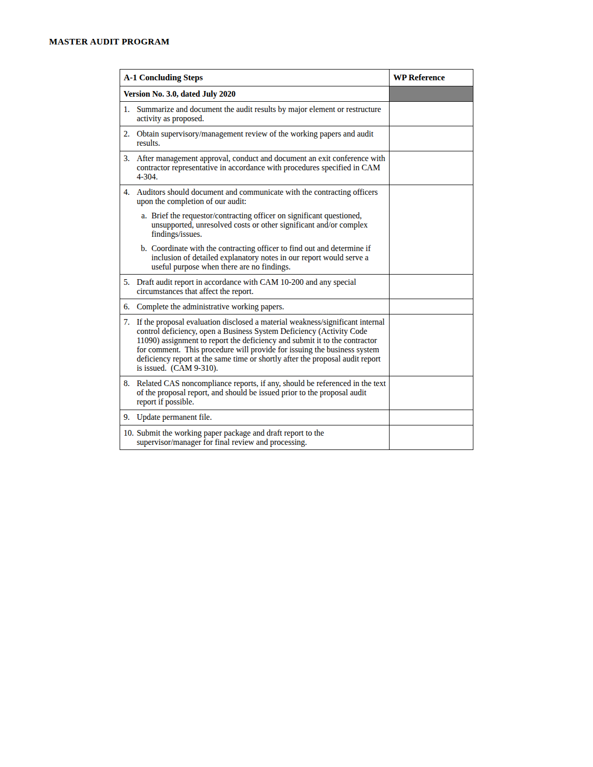MASTER AUDIT PROGRAM
| A-1 Concluding Steps | WP Reference |
| --- | --- |
| Version No. 3.0, dated July 2020 | |
| 1. Summarize and document the audit results by major element or restructure activity as proposed. | |
| 2. Obtain supervisory/management review of the working papers and audit results. | |
| 3. After management approval, conduct and document an exit conference with contractor representative in accordance with procedures specified in CAM 4-304. | |
| 4. Auditors should document and communicate with the contracting officers upon the completion of our audit: Brief the requestor/contracting officer on significant questioned, unsupported, unresolved costs or other significant and/or complex findings/issues. Coordinate with the contracting officer to find out and determine if inclusion of detailed explanatory notes in our report would serve a useful purpose when there are no findings. | |
| 5. Draft audit report in accordance with CAM 10-200 and any special circumstances that affect the report. | |
| 6. Complete the administrative working papers. | |
| 7. If the proposal evaluation disclosed a material weakness/significant internal control deficiency, open a Business System Deficiency (Activity Code 11090) assignment to report the deficiency and submit it to the contractor for comment. This procedure will provide for issuing the business system deficiency report at the same time or shortly after the proposal audit report is issued. (CAM 9-310). | |
| 8. Related CAS noncompliance reports, if any, should be referenced in the text of the proposal report, and should be issued prior to the proposal audit report if possible. | |
| 9. Update permanent file. | |
| 10. Submit the working paper package and draft report to the supervisor/manager for final review and processing. | |